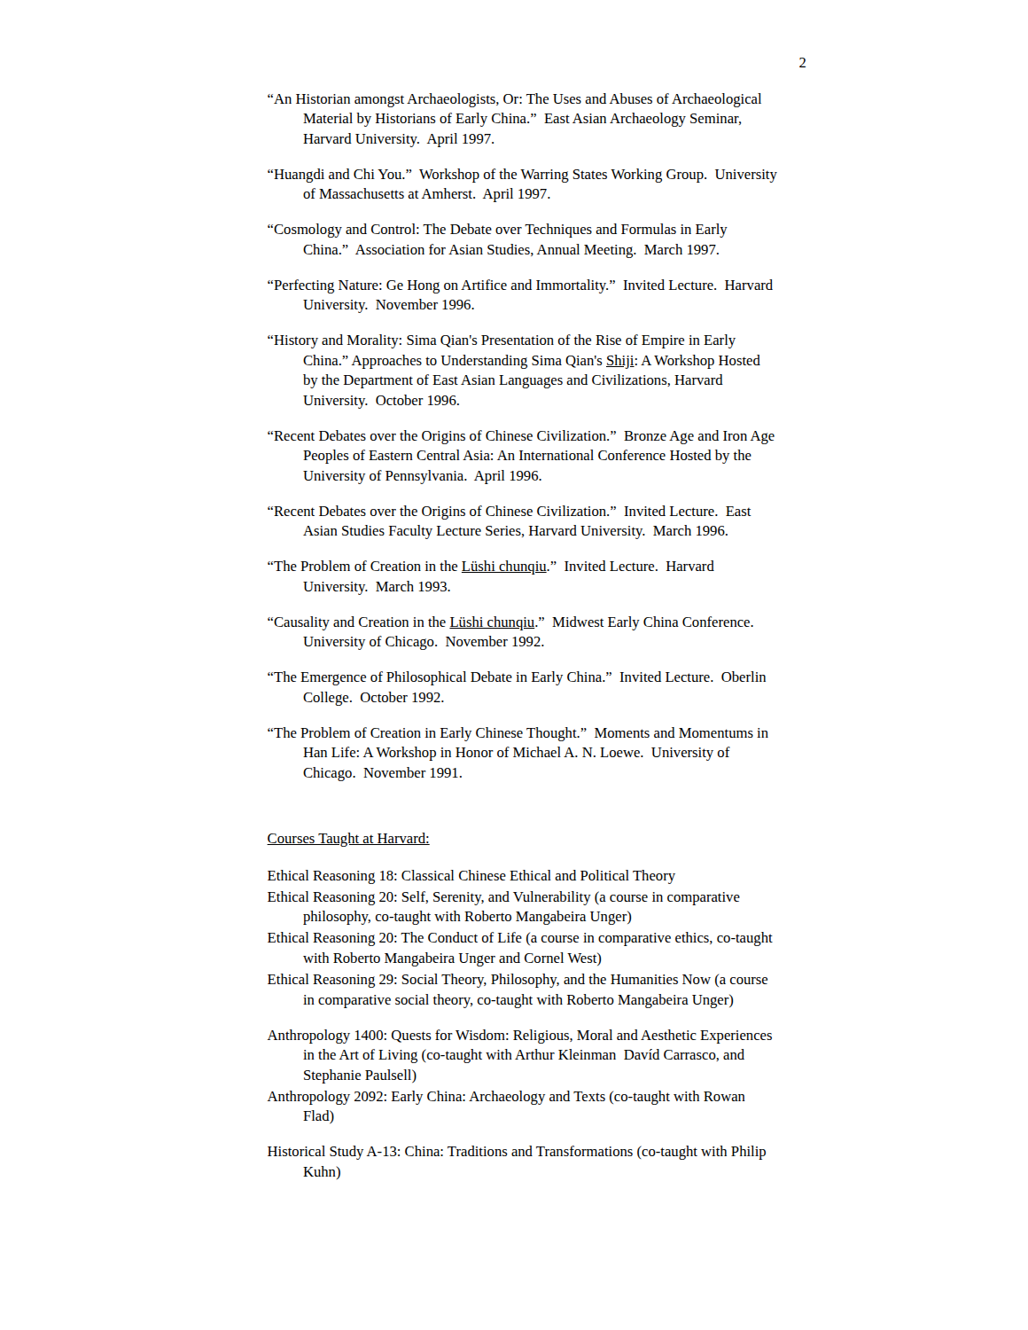2
“An Historian amongst Archaeologists, Or: The Uses and Abuses of Archaeological Material by Historians of Early China.” East Asian Archaeology Seminar, Harvard University. April 1997.
“Huangdi and Chi You.” Workshop of the Warring States Working Group. University of Massachusetts at Amherst. April 1997.
“Cosmology and Control: The Debate over Techniques and Formulas in Early China.” Association for Asian Studies, Annual Meeting. March 1997.
“Perfecting Nature: Ge Hong on Artifice and Immortality.” Invited Lecture. Harvard University. November 1996.
“History and Morality: Sima Qian's Presentation of the Rise of Empire in Early China.” Approaches to Understanding Sima Qian's Shiji: A Workshop Hosted by the Department of East Asian Languages and Civilizations, Harvard University. October 1996.
“Recent Debates over the Origins of Chinese Civilization.” Bronze Age and Iron Age Peoples of Eastern Central Asia: An International Conference Hosted by the University of Pennsylvania. April 1996.
“Recent Debates over the Origins of Chinese Civilization.” Invited Lecture. East Asian Studies Faculty Lecture Series, Harvard University. March 1996.
“The Problem of Creation in the Lüshi chunqiu.” Invited Lecture. Harvard University. March 1993.
“Causality and Creation in the Lüshi chunqiu.” Midwest Early China Conference. University of Chicago. November 1992.
“The Emergence of Philosophical Debate in Early China.” Invited Lecture. Oberlin College. October 1992.
“The Problem of Creation in Early Chinese Thought.” Moments and Momentums in Han Life: A Workshop in Honor of Michael A. N. Loewe. University of Chicago. November 1991.
Courses Taught at Harvard:
Ethical Reasoning 18: Classical Chinese Ethical and Political Theory
Ethical Reasoning 20: Self, Serenity, and Vulnerability (a course in comparative philosophy, co-taught with Roberto Mangabeira Unger)
Ethical Reasoning 20: The Conduct of Life (a course in comparative ethics, co-taught with Roberto Mangabeira Unger and Cornel West)
Ethical Reasoning 29: Social Theory, Philosophy, and the Humanities Now (a course in comparative social theory, co-taught with Roberto Mangabeira Unger)
Anthropology 1400: Quests for Wisdom: Religious, Moral and Aesthetic Experiences in the Art of Living (co-taught with Arthur Kleinman Davíd Carrasco, and Stephanie Paulsell)
Anthropology 2092: Early China: Archaeology and Texts (co-taught with Rowan Flad)
Historical Study A-13: China: Traditions and Transformations (co-taught with Philip Kuhn)